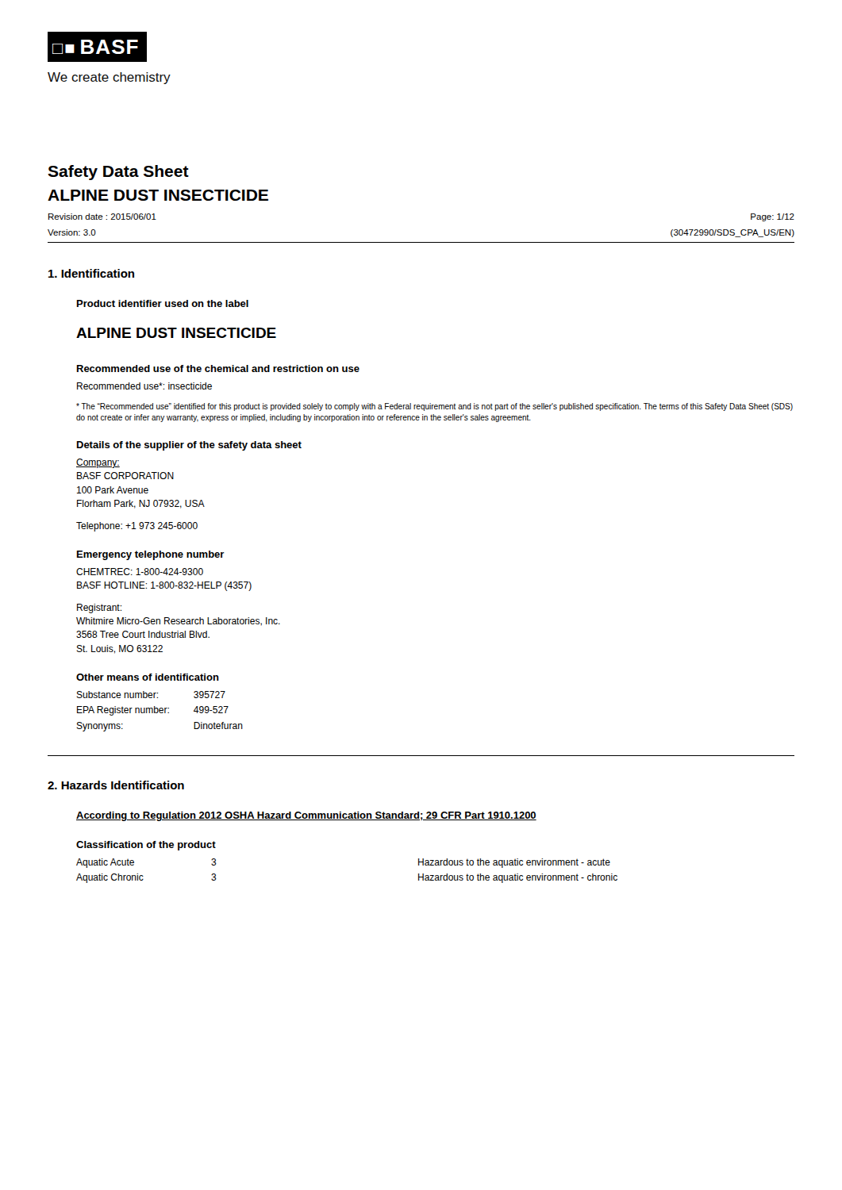□■BASF
We create chemistry
Safety Data SheetALPINE DUST INSECTICIDE
| Revision date : 2015/06/01 | Page: 1/12 |
| Version: 3.0 | (30472990/SDS_CPA_US/EN) |
1. Identification
Product identifier used on the label
ALPINE DUST INSECTICIDE
Recommended use of the chemical and restriction on use
Recommended use*: insecticide
* The “Recommended use” identified for this product is provided solely to comply with a Federal requirement and is not part of the seller's published specification. The terms of this Safety Data Sheet (SDS) do not create or infer any warranty, express or implied, including by incorporation into or reference in the seller's sales agreement.
Details of the supplier of the safety data sheet
Company:
BASF CORPORATION
100 Park Avenue
Florham Park, NJ 07932, USA
Telephone: +1 973 245-6000
Emergency telephone number
CHEMTREC: 1-800-424-9300
BASF HOTLINE: 1-800-832-HELP (4357)
Registrant:
Whitmire Micro-Gen Research Laboratories, Inc.
3568 Tree Court Industrial Blvd.
St. Louis, MO 63122
Other means of identification
| Substance number: | 395727 |
| EPA Register number: | 499-527 |
| Synonyms: | Dinotefuran |
2. Hazards Identification
According to Regulation 2012 OSHA Hazard Communication Standard; 29 CFR Part 1910.1200
Classification of the product
| Aquatic Acute | 3 | Hazardous to the aquatic environment - acute |
| Aquatic Chronic | 3 | Hazardous to the aquatic environment - chronic |